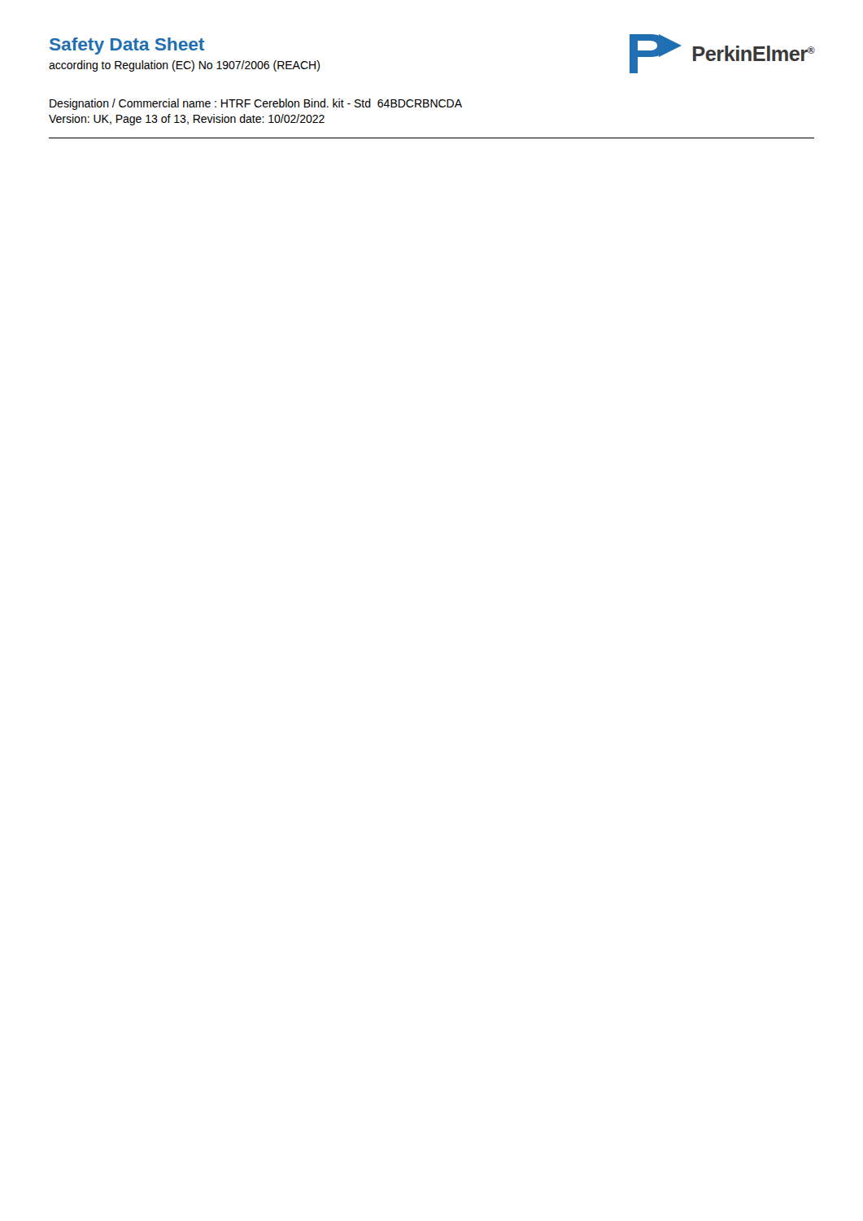Safety Data Sheet
according to Regulation (EC) No 1907/2006 (REACH)
Designation / Commercial name : HTRF Cereblon Bind. kit - Std 64BDCRBNCDA
Version: UK, Page 13 of 13, Revision date: 10/02/2022
Perkin Elmer®